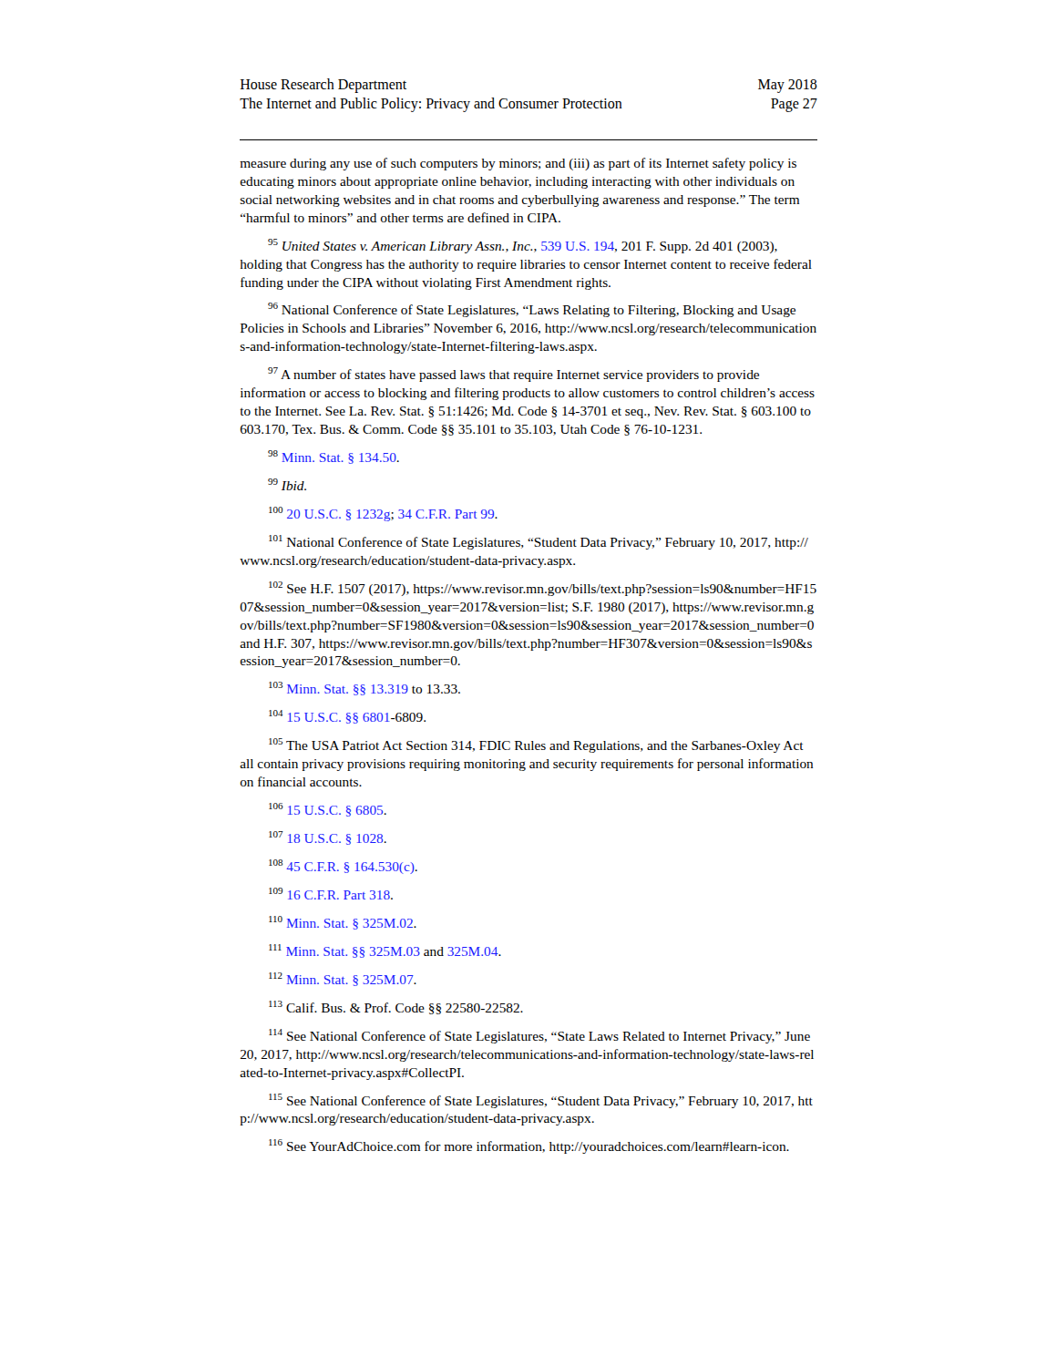| House Research Department | May 2018 |
| The Internet and Public Policy: Privacy and Consumer Protection | Page 27 |
measure during any use of such computers by minors; and (iii) as part of its Internet safety policy is educating minors about appropriate online behavior, including interacting with other individuals on social networking websites and in chat rooms and cyberbullying awareness and response.” The term “harmful to minors” and other terms are defined in CIPA.
95 United States v. American Library Assn., Inc., 539 U.S. 194, 201 F. Supp. 2d 401 (2003), holding that Congress has the authority to require libraries to censor Internet content to receive federal funding under the CIPA without violating First Amendment rights.
96 National Conference of State Legislatures, “Laws Relating to Filtering, Blocking and Usage Policies in Schools and Libraries” November 6, 2016, http://www.ncsl.org/research/telecommunications-and-information-technology/state-Internet-filtering-laws.aspx.
97 A number of states have passed laws that require Internet service providers to provide information or access to blocking and filtering products to allow customers to control children’s access to the Internet. See La. Rev. Stat. § 51:1426; Md. Code § 14-3701 et seq., Nev. Rev. Stat. § 603.100 to 603.170, Tex. Bus. & Comm. Code §§ 35.101 to 35.103, Utah Code § 76-10-1231.
98 Minn. Stat. § 134.50.
99 Ibid.
100 20 U.S.C. § 1232g; 34 C.F.R. Part 99.
101 National Conference of State Legislatures, “Student Data Privacy,” February 10, 2017, http://www.ncsl.org/research/education/student-data-privacy.aspx.
102 See H.F. 1507 (2017), https://www.revisor.mn.gov/bills/text.php?session=ls90&number=HF1507&session_number=0&session_year=2017&version=list; S.F. 1980 (2017), https://www.revisor.mn.gov/bills/text.php?number=SF1980&version=0&session=ls90&session_year=2017&session_number=0 and H.F. 307, https://www.revisor.mn.gov/bills/text.php?number=HF307&version=0&session=ls90&session_year=2017&session_number=0.
103 Minn. Stat. §§ 13.319 to 13.33.
104 15 U.S.C. §§ 6801-6809.
105 The USA Patriot Act Section 314, FDIC Rules and Regulations, and the Sarbanes-Oxley Act all contain privacy provisions requiring monitoring and security requirements for personal information on financial accounts.
106 15 U.S.C. § 6805.
107 18 U.S.C. § 1028.
108 45 C.F.R. § 164.530(c).
109 16 C.F.R. Part 318.
110 Minn. Stat. § 325M.02.
111 Minn. Stat. §§ 325M.03 and 325M.04.
112 Minn. Stat. § 325M.07.
113 Calif. Bus. & Prof. Code §§ 22580-22582.
114 See National Conference of State Legislatures, “State Laws Related to Internet Privacy,” June 20, 2017, http://www.ncsl.org/research/telecommunications-and-information-technology/state-laws-related-to-Internet-privacy.aspx#CollectPI.
115 See National Conference of State Legislatures, “Student Data Privacy,” February 10, 2017, http://www.ncsl.org/research/education/student-data-privacy.aspx.
116 See YourAdChoice.com for more information, http://youradchoices.com/learn#learn-icon.